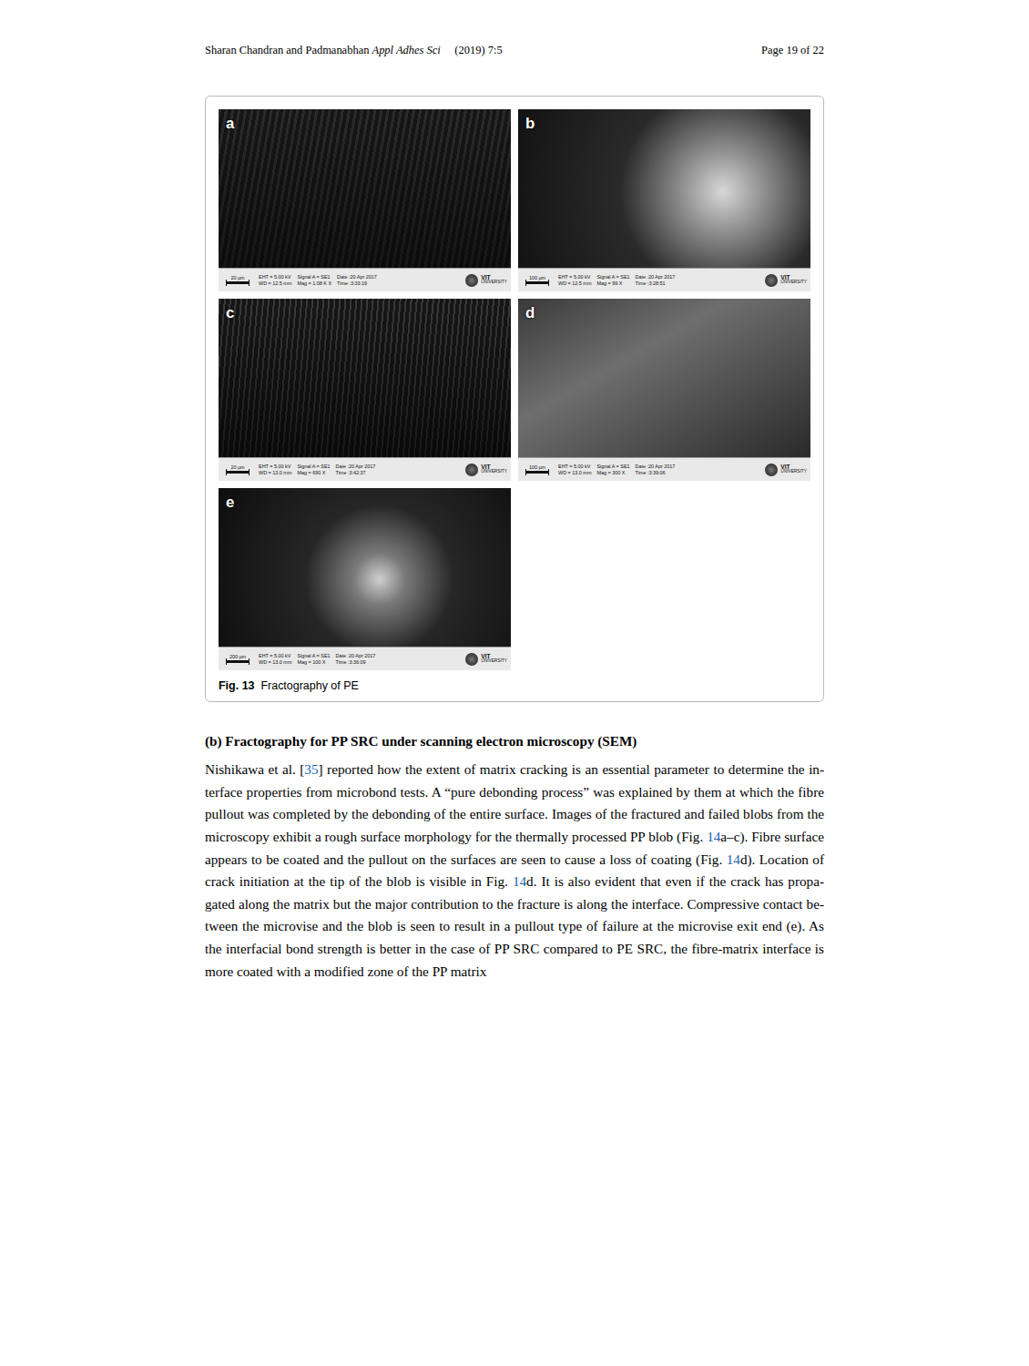Sharan Chandran and Padmanabhan Appl Adhes Sci (2019) 7:5
Page 19 of 22
a
20 µm
EHT = 5.00 kV WD = 12.5 mm
Signal A = SE1 Mag = 1.08 K X
Date :20 Apr 2017 Time :3:33:19
VITUNIVERSITY
b
100 µm
EHT = 5.00 kV WD = 12.5 mm
Signal A = SE1 Mag = 99 X
Date :20 Apr 2017 Time :3:28:51
VITUNIVERSITY
c
20 µm
EHT = 5.00 kV WD = 13.0 mm
Signal A = SE1 Mag = 690 X
Date :20 Apr 2017 Time :3:42:37
VITUNIVERSITY
d
100 µm
EHT = 5.00 kV WD = 13.0 mm
Signal A = SE1 Mag = 300 X
Date :20 Apr 2017 Time :3:39:06
VITUNIVERSITY
e
200 µm
EHT = 5.00 kV WD = 13.0 mm
Signal A = SE1 Mag = 100 X
Date :20 Apr 2017 Time :3:36:09
VITUNIVERSITY
Fig. 13 Fractography of PE
(b) Fractography for PP SRC under scanning electron microscopy (SEM)
Nishikawa et al. [35] reported how the extent of matrix cracking is an essential parameter to determine the interface properties from microbond tests. A “pure debonding process” was explained by them at which the fibre pullout was completed by the debonding of the entire surface. Images of the fractured and failed blobs from the microscopy exhibit a rough surface morphology for the thermally processed PP blob (Fig. 14a–c). Fibre surface appears to be coated and the pullout on the surfaces are seen to cause a loss of coating (Fig. 14d). Location of crack initiation at the tip of the blob is visible in Fig. 14d. It is also evident that even if the crack has propagated along the matrix but the major contribution to the fracture is along the interface. Compressive contact between the microvise and the blob is seen to result in a pullout type of failure at the microvise exit end (e). As the interfacial bond strength is better in the case of PP SRC compared to PE SRC, the fibre-matrix interface is more coated with a modified zone of the PP matrix